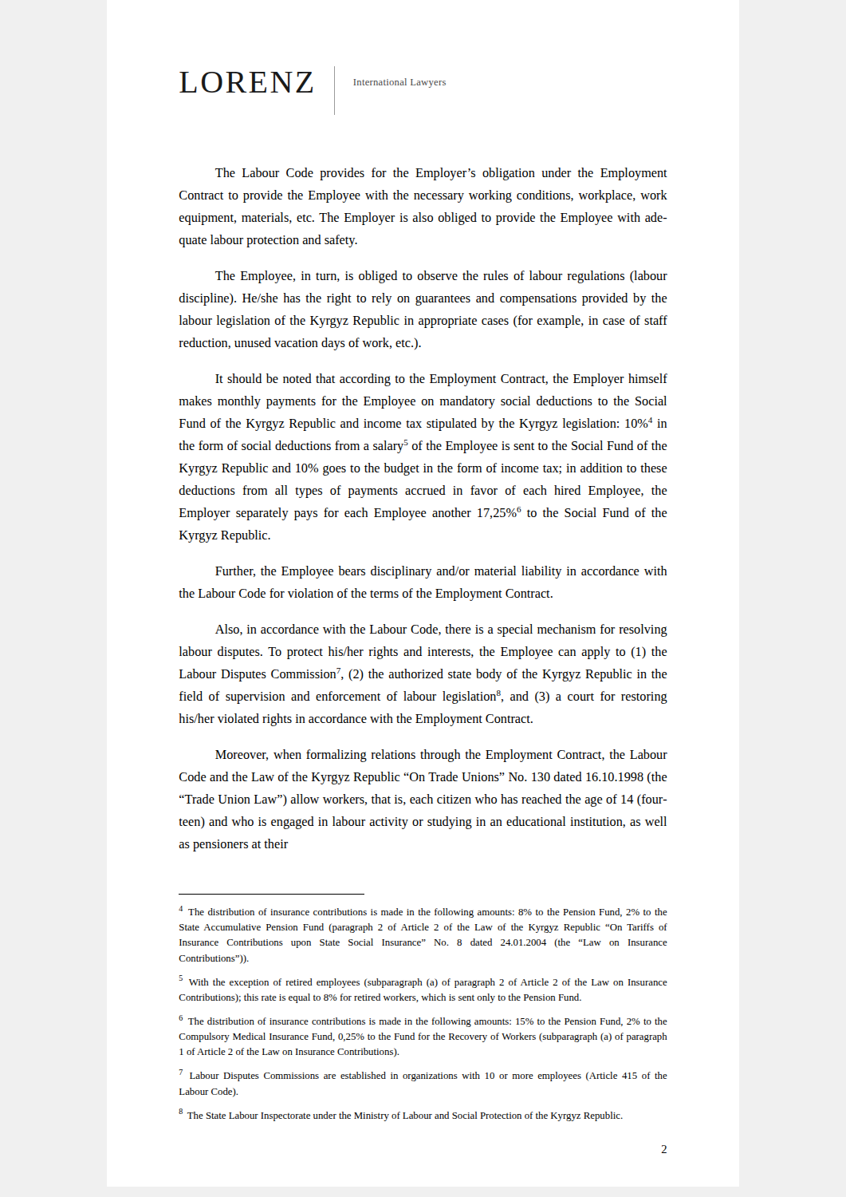LORENZ
International Lawyers
The Labour Code provides for the Employer’s obligation under the Employment Contract to provide the Employee with the necessary working conditions, workplace, work equipment, materials, etc. The Employer is also obliged to provide the Employee with adequate labour protection and safety.
The Employee, in turn, is obliged to observe the rules of labour regulations (labour discipline). He/she has the right to rely on guarantees and compensations provided by the labour legislation of the Kyrgyz Republic in appropriate cases (for example, in case of staff reduction, unused vacation days of work, etc.).
It should be noted that according to the Employment Contract, the Employer himself makes monthly payments for the Employee on mandatory social deductions to the Social Fund of the Kyrgyz Republic and income tax stipulated by the Kyrgyz legislation: 10%4 in the form of social deductions from a salary5 of the Employee is sent to the Social Fund of the Kyrgyz Republic and 10% goes to the budget in the form of income tax; in addition to these deductions from all types of payments accrued in favor of each hired Employee, the Employer separately pays for each Employee another 17,25%6 to the Social Fund of the Kyrgyz Republic.
Further, the Employee bears disciplinary and/or material liability in accordance with the Labour Code for violation of the terms of the Employment Contract.
Also, in accordance with the Labour Code, there is a special mechanism for resolving labour disputes. To protect his/her rights and interests, the Employee can apply to (1) the Labour Disputes Commission7, (2) the authorized state body of the Kyrgyz Republic in the field of supervision and enforcement of labour legislation8, and (3) a court for restoring his/her violated rights in accordance with the Employment Contract.
Moreover, when formalizing relations through the Employment Contract, the Labour Code and the Law of the Kyrgyz Republic “On Trade Unions” No. 130 dated 16.10.1998 (the “Trade Union Law”) allow workers, that is, each citizen who has reached the age of 14 (fourteen) and who is engaged in labour activity or studying in an educational institution, as well as pensioners at their
4 The distribution of insurance contributions is made in the following amounts: 8% to the Pension Fund, 2% to the State Accumulative Pension Fund (paragraph 2 of Article 2 of the Law of the Kyrgyz Republic “On Tariffs of Insurance Contributions upon State Social Insurance” No. 8 dated 24.01.2004 (the “Law on Insurance Contributions”)).
5 With the exception of retired employees (subparagraph (a) of paragraph 2 of Article 2 of the Law on Insurance Contributions); this rate is equal to 8% for retired workers, which is sent only to the Pension Fund.
6 The distribution of insurance contributions is made in the following amounts: 15% to the Pension Fund, 2% to the Compulsory Medical Insurance Fund, 0,25% to the Fund for the Recovery of Workers (subparagraph (a) of paragraph 1 of Article 2 of the Law on Insurance Contributions).
7 Labour Disputes Commissions are established in organizations with 10 or more employees (Article 415 of the Labour Code).
8 The State Labour Inspectorate under the Ministry of Labour and Social Protection of the Kyrgyz Republic.
2